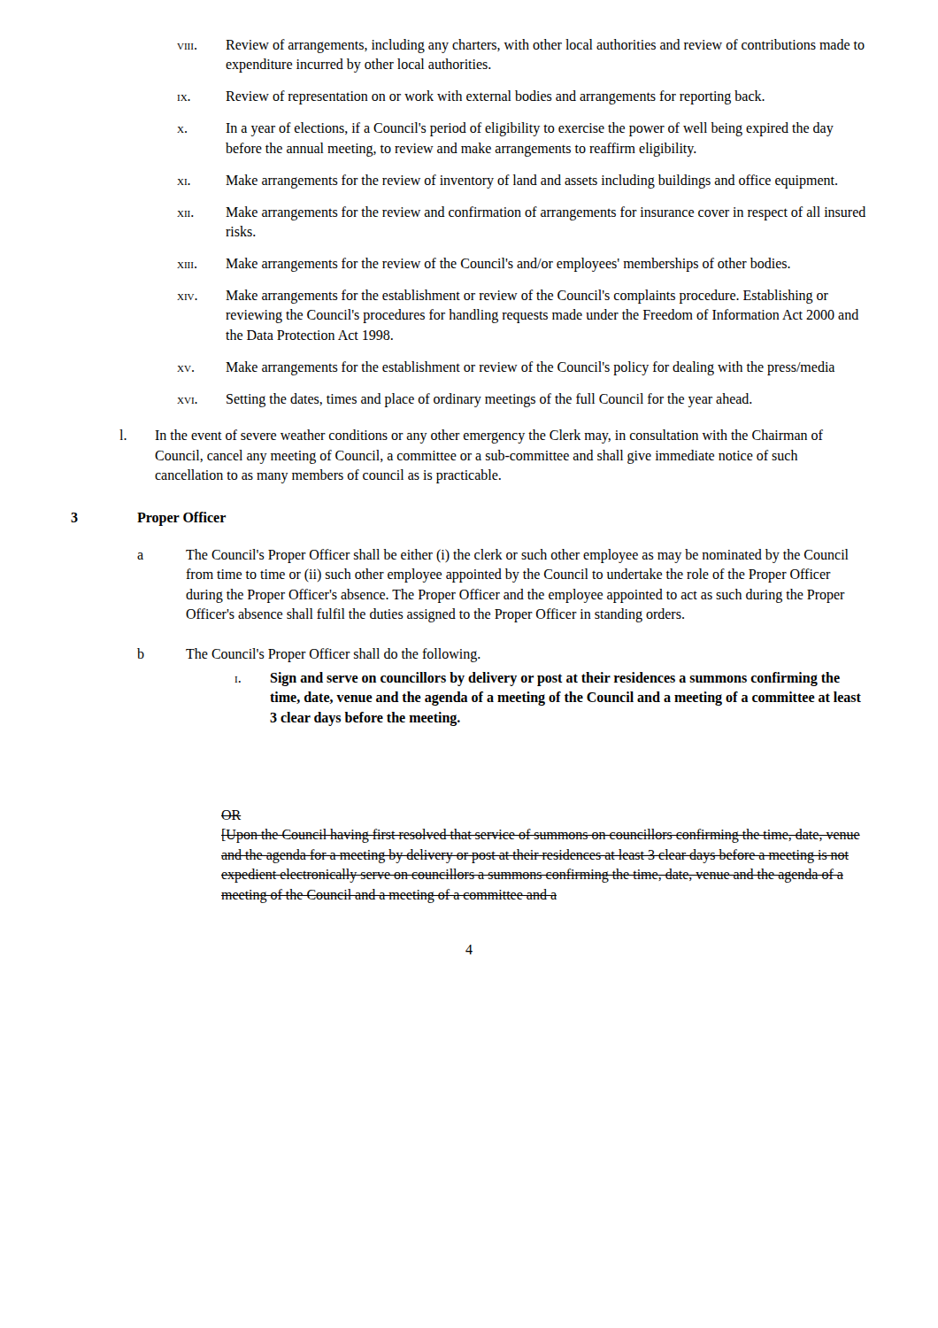viii. Review of arrangements, including any charters, with other local authorities and review of contributions made to expenditure incurred by other local authorities.
ix. Review of representation on or work with external bodies and arrangements for reporting back.
x. In a year of elections, if a Council's period of eligibility to exercise the power of well being expired the day before the annual meeting, to review and make arrangements to reaffirm eligibility.
xi. Make arrangements for the review of inventory of land and assets including buildings and office equipment.
xii. Make arrangements for the review and confirmation of arrangements for insurance cover in respect of all insured risks.
xiii. Make arrangements for the review of the Council's and/or employees' memberships of other bodies.
xiv. Make arrangements for the establishment or review of the Council's complaints procedure. Establishing or reviewing the Council's procedures for handling requests made under the Freedom of Information Act 2000 and the Data Protection Act 1998.
xv. Make arrangements for the establishment or review of the Council's policy for dealing with the press/media
xvi. Setting the dates, times and place of ordinary meetings of the full Council for the year ahead.
l. In the event of severe weather conditions or any other emergency the Clerk may, in consultation with the Chairman of Council, cancel any meeting of Council, a committee or a sub-committee and shall give immediate notice of such cancellation to as many members of council as is practicable.
3 Proper Officer
a The Council's Proper Officer shall be either (i) the clerk or such other employee as may be nominated by the Council from time to time or (ii) such other employee appointed by the Council to undertake the role of the Proper Officer during the Proper Officer's absence. The Proper Officer and the employee appointed to act as such during the Proper Officer's absence shall fulfil the duties assigned to the Proper Officer in standing orders.
b The Council's Proper Officer shall do the following.
i. Sign and serve on councillors by delivery or post at their residences a summons confirming the time, date, venue and the agenda of a meeting of the Council and a meeting of a committee at least 3 clear days before the meeting.
OR
[Upon the Council having first resolved that service of summons on councillors confirming the time, date, venue and the agenda for a meeting by delivery or post at their residences at least 3 clear days before a meeting is not expedient electronically serve on councillors a summons confirming the time, date, venue and the agenda of a meeting of the Council and a meeting of a committee and a
4